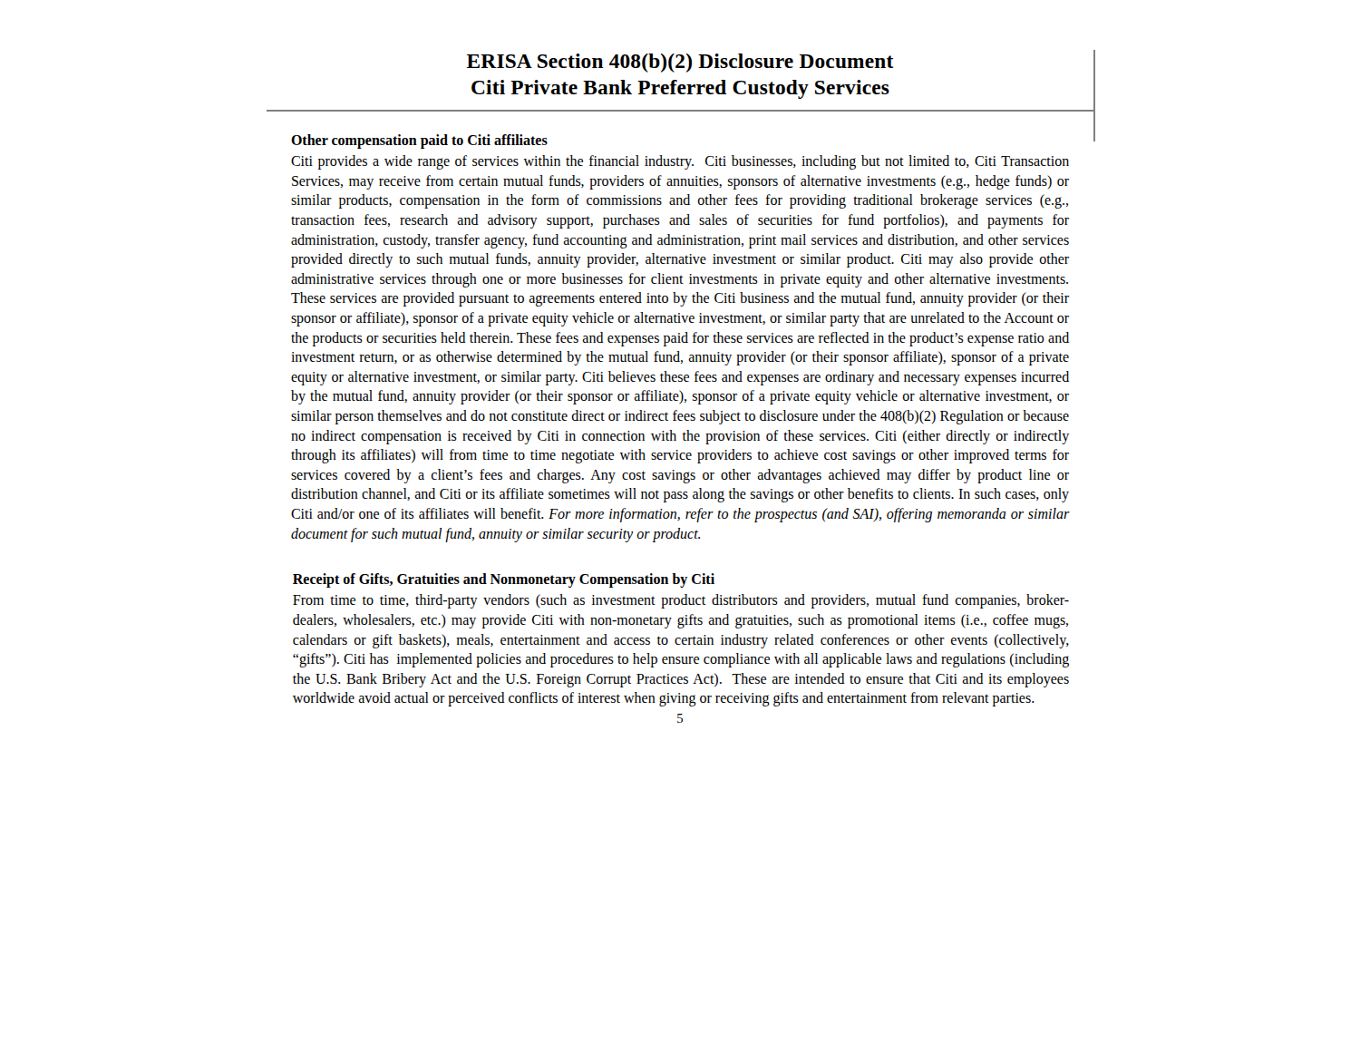ERISA Section 408(b)(2) Disclosure Document Citi Private Bank Preferred Custody Services
Other compensation paid to Citi affiliates
Citi provides a wide range of services within the financial industry. Citi businesses, including but not limited to, Citi Transaction Services, may receive from certain mutual funds, providers of annuities, sponsors of alternative investments (e.g., hedge funds) or similar products, compensation in the form of commissions and other fees for providing traditional brokerage services (e.g., transaction fees, research and advisory support, purchases and sales of securities for fund portfolios), and payments for administration, custody, transfer agency, fund accounting and administration, print mail services and distribution, and other services provided directly to such mutual funds, annuity provider, alternative investment or similar product. Citi may also provide other administrative services through one or more businesses for client investments in private equity and other alternative investments. These services are provided pursuant to agreements entered into by the Citi business and the mutual fund, annuity provider (or their sponsor or affiliate), sponsor of a private equity vehicle or alternative investment, or similar party that are unrelated to the Account or the products or securities held therein. These fees and expenses paid for these services are reflected in the product’s expense ratio and investment return, or as otherwise determined by the mutual fund, annuity provider (or their sponsor affiliate), sponsor of a private equity or alternative investment, or similar party. Citi believes these fees and expenses are ordinary and necessary expenses incurred by the mutual fund, annuity provider (or their sponsor or affiliate), sponsor of a private equity vehicle or alternative investment, or similar person themselves and do not constitute direct or indirect fees subject to disclosure under the 408(b)(2) Regulation or because no indirect compensation is received by Citi in connection with the provision of these services. Citi (either directly or indirectly through its affiliates) will from time to time negotiate with service providers to achieve cost savings or other improved terms for services covered by a client’s fees and charges. Any cost savings or other advantages achieved may differ by product line or distribution channel, and Citi or its affiliate sometimes will not pass along the savings or other benefits to clients. In such cases, only Citi and/or one of its affiliates will benefit. For more information, refer to the prospectus (and SAI), offering memoranda or similar document for such mutual fund, annuity or similar security or product.
Receipt of Gifts, Gratuities and Nonmonetary Compensation by Citi
From time to time, third-party vendors (such as investment product distributors and providers, mutual fund companies, broker-dealers, wholesalers, etc.) may provide Citi with non-monetary gifts and gratuities, such as promotional items (i.e., coffee mugs, calendars or gift baskets), meals, entertainment and access to certain industry related conferences or other events (collectively, “gifts”). Citi has implemented policies and procedures to help ensure compliance with all applicable laws and regulations (including the U.S. Bank Bribery Act and the U.S. Foreign Corrupt Practices Act). These are intended to ensure that Citi and its employees worldwide avoid actual or perceived conflicts of interest when giving or receiving gifts and entertainment from relevant parties.
5